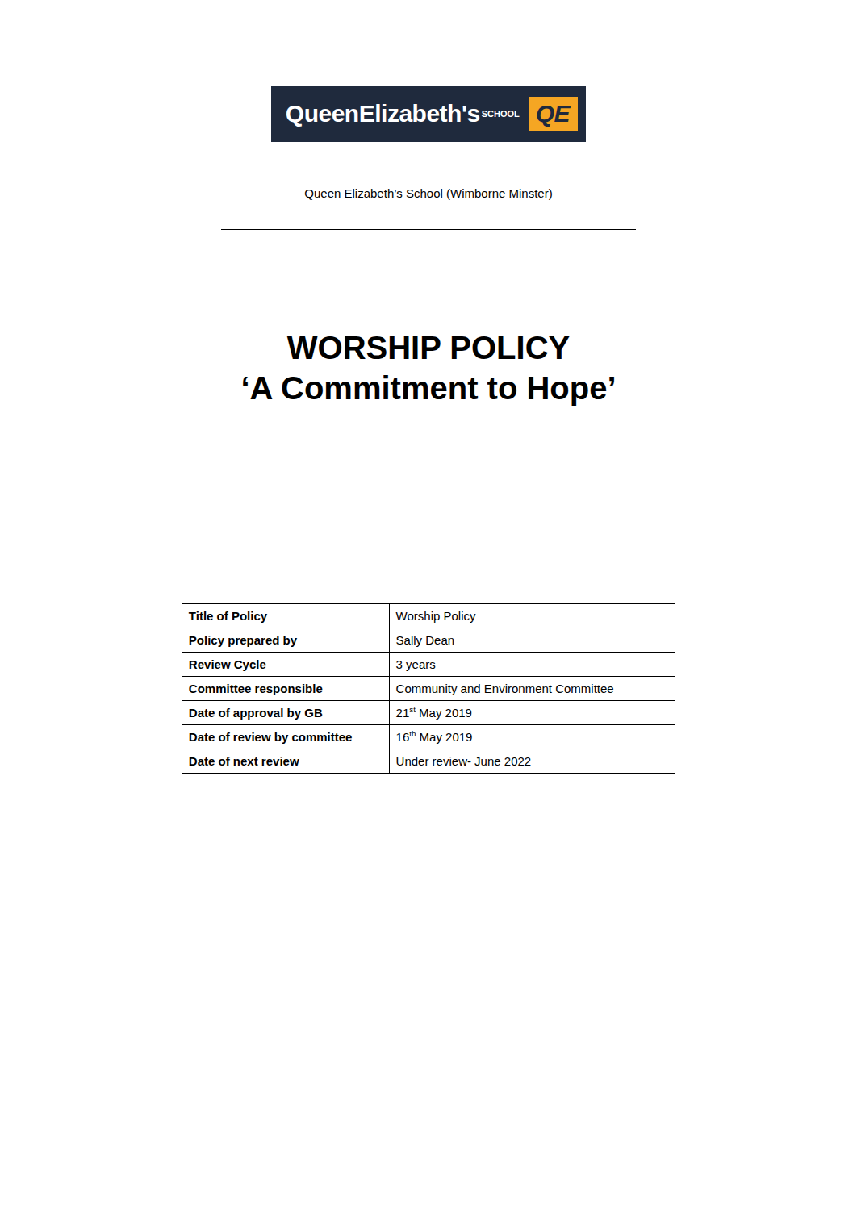QueenElizabeth'sSCHOOL QE
Queen Elizabeth’s School (Wimborne Minster)
WORSHIP POLICY ‘A Commitment to Hope’
| Title of Policy | Worship Policy |
| Policy prepared by | Sally Dean |
| Review Cycle | 3 years |
| Committee responsible | Community and Environment Committee |
| Date of approval by GB | 21 st May 2019 |
| Date of review by committee | 16 th May 2019 |
| Date of next review | Under review- June 2022 |